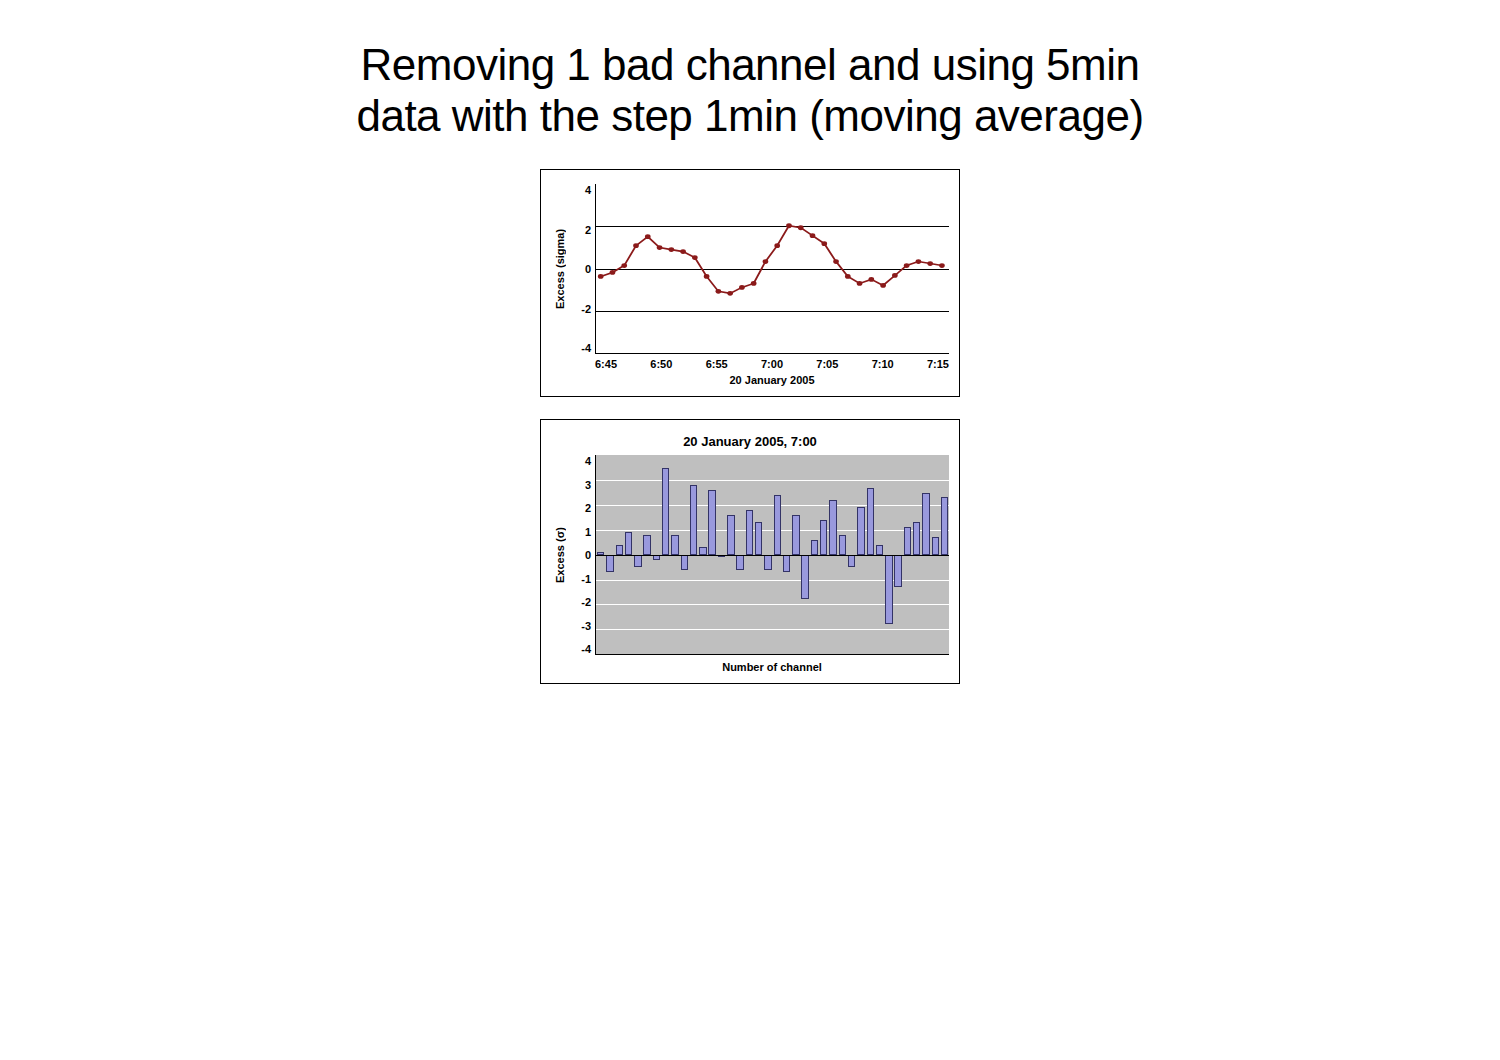Removing 1 bad channel and using 5min
data with the step 1min (moving average)
Excess (sigma)
4 2 0 -2 -4
6:45 6:50 6:55 7:00 7:05 7:10 7:15
20 January 2005
20 January 2005, 7:00
Excess (σ)
4 3 2 1 0 -1 -2 -3 -4
Number of channel